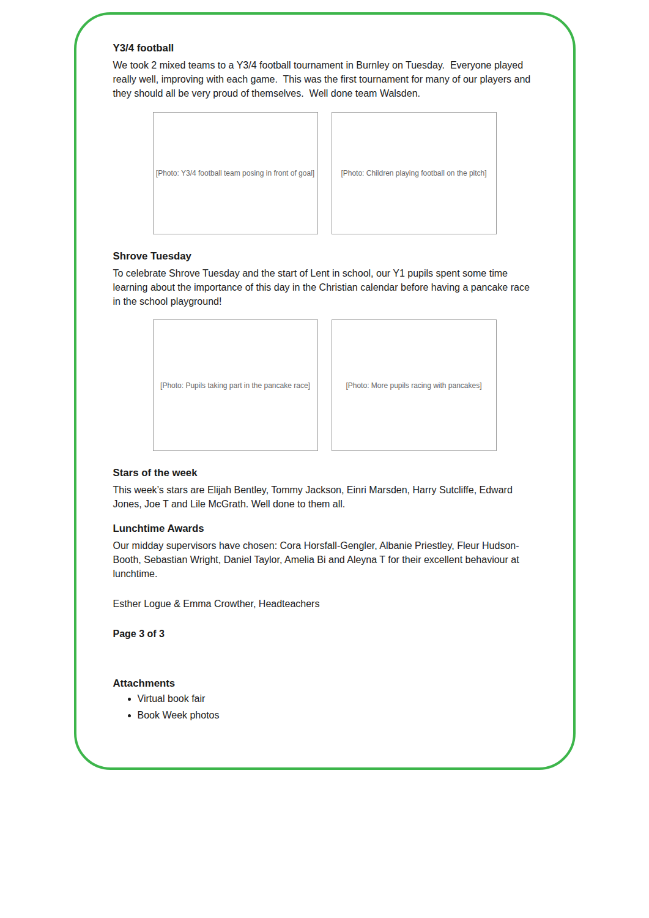Y3/4 football
We took 2 mixed teams to a Y3/4 football tournament in Burnley on Tuesday. Everyone played really well, improving with each game. This was the first tournament for many of our players and they should all be very proud of themselves. Well done team Walsden.
[Photo: Y3/4 football team posing in front of goal]
[Photo: Children playing football on the pitch]
Shrove Tuesday
To celebrate Shrove Tuesday and the start of Lent in school, our Y1 pupils spent some time learning about the importance of this day in the Christian calendar before having a pancake race in the school playground!
[Photo: Pupils taking part in the pancake race]
[Photo: More pupils racing with pancakes]
Stars of the week
This week’s stars are Elijah Bentley, Tommy Jackson, Einri Marsden, Harry Sutcliffe, Edward Jones, Joe T and Lile McGrath. Well done to them all.
Lunchtime Awards
Our midday supervisors have chosen: Cora Horsfall-Gengler, Albanie Priestley, Fleur Hudson-Booth, Sebastian Wright, Daniel Taylor, Amelia Bi and Aleyna T for their excellent behaviour at lunchtime.
Esther Logue & Emma Crowther, Headteachers
Page 3 of 3
Attachments
Virtual book fair
Book Week photos